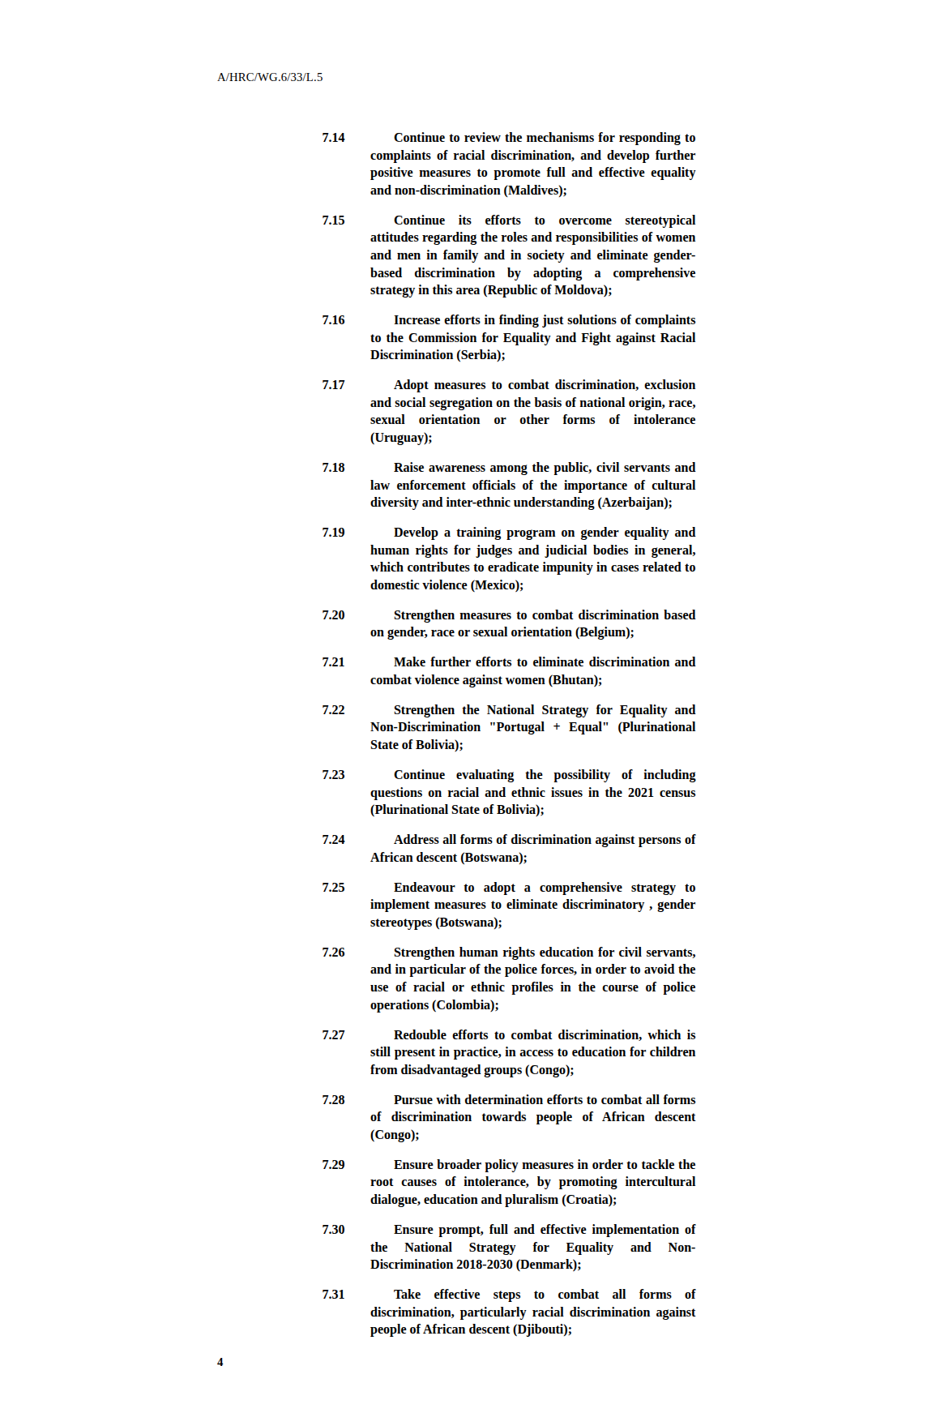A/HRC/WG.6/33/L.5
7.14
Continue to review the mechanisms for responding to complaints of racial discrimination, and develop further positive measures to promote full and effective equality and non-discrimination (Maldives);
7.15
Continue its efforts to overcome stereotypical attitudes regarding the roles and responsibilities of women and men in family and in society and eliminate gender-based discrimination by adopting a comprehensive strategy in this area (Republic of Moldova);
7.16
Increase efforts in finding just solutions of complaints to the Commission for Equality and Fight against Racial Discrimination (Serbia);
7.17
Adopt measures to combat discrimination, exclusion and social segregation on the basis of national origin, race, sexual orientation or other forms of intolerance (Uruguay);
7.18
Raise awareness among the public, civil servants and law enforcement officials of the importance of cultural diversity and inter-ethnic understanding (Azerbaijan);
7.19
Develop a training program on gender equality and human rights for judges and judicial bodies in general, which contributes to eradicate impunity in cases related to domestic violence (Mexico);
7.20
Strengthen measures to combat discrimination based on gender, race or sexual orientation (Belgium);
7.21
Make further efforts to eliminate discrimination and combat violence against women (Bhutan);
7.22
Strengthen the National Strategy for Equality and Non-Discrimination "Portugal + Equal" (Plurinational State of Bolivia);
7.23
Continue evaluating the possibility of including questions on racial and ethnic issues in the 2021 census (Plurinational State of Bolivia);
7.24
Address all forms of discrimination against persons of African descent (Botswana);
7.25
Endeavour to adopt a comprehensive strategy to implement measures to eliminate discriminatory , gender stereotypes (Botswana);
7.26
Strengthen human rights education for civil servants, and in particular of the police forces, in order to avoid the use of racial or ethnic profiles in the course of police operations (Colombia);
7.27
Redouble efforts to combat discrimination, which is still present in practice, in access to education for children from disadvantaged groups (Congo);
7.28
Pursue with determination efforts to combat all forms of discrimination towards people of African descent (Congo);
7.29
Ensure broader policy measures in order to tackle the root causes of intolerance, by promoting intercultural dialogue, education and pluralism (Croatia);
7.30
Ensure prompt, full and effective implementation of the National Strategy for Equality and Non-Discrimination 2018-2030 (Denmark);
7.31
Take effective steps to combat all forms of discrimination, particularly racial discrimination against people of African descent (Djibouti);
4